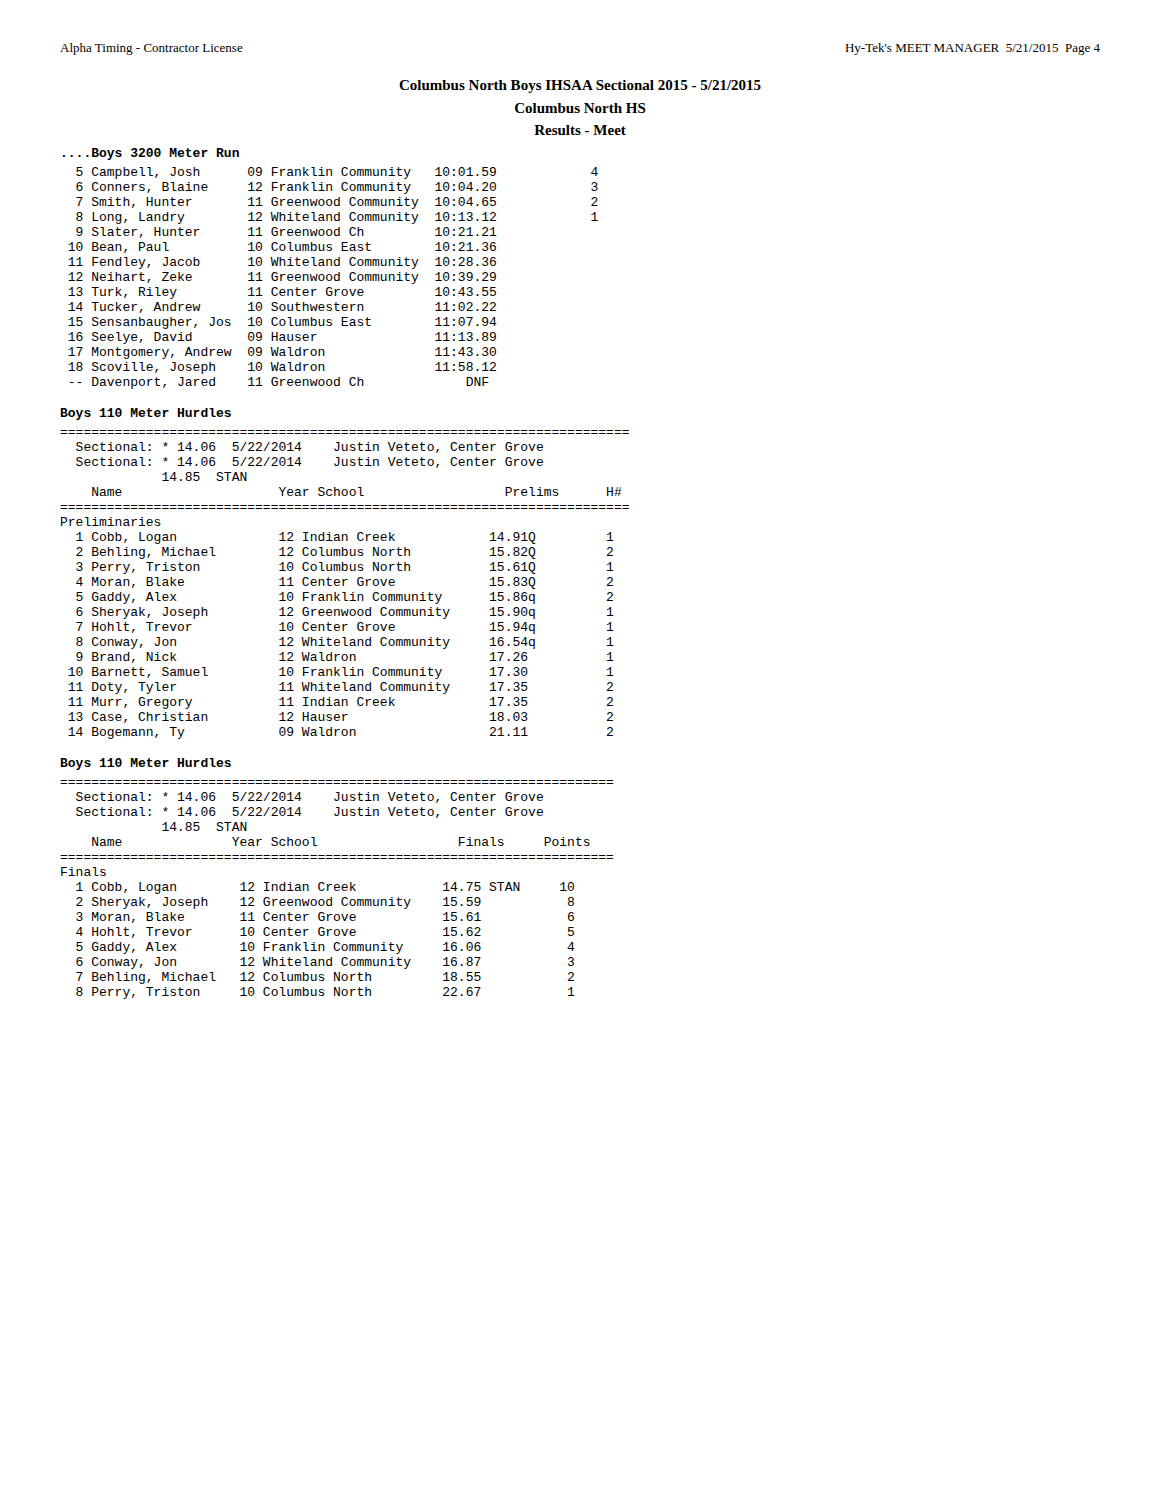Alpha Timing - Contractor License Hy-Tek's MEET MANAGER 5/21/2015 Page 4
Columbus North Boys IHSAA Sectional 2015 - 5/21/2015
Columbus North HS
Results - Meet
....Boys 3200 Meter Run
  5 Campbell, Josh      09 Franklin Community   10:01.59            4
  6 Conners, Blaine     12 Franklin Community   10:04.20            3
  7 Smith, Hunter       11 Greenwood Community  10:04.65            2
  8 Long, Landry        12 Whiteland Community  10:13.12            1
  9 Slater, Hunter      11 Greenwood Ch         10:21.21
 10 Bean, Paul          10 Columbus East        10:21.36
 11 Fendley, Jacob      10 Whiteland Community  10:28.36
 12 Neihart, Zeke       11 Greenwood Community  10:39.29
 13 Turk, Riley         11 Center Grove         10:43.55
 14 Tucker, Andrew      10 Southwestern         11:02.22
 15 Sensanbaugher, Jos  10 Columbus East        11:07.94
 16 Seelye, David       09 Hauser               11:13.89
 17 Montgomery, Andrew  09 Waldron              11:43.30
 18 Scoville, Joseph    10 Waldron              11:58.12
 -- Davenport, Jared    11 Greenwood Ch             DNF
Boys 110 Meter Hurdles
=========================================================================
  Sectional: * 14.06  5/22/2014    Justin Veteto, Center Grove
  Sectional: * 14.06  5/22/2014    Justin Veteto, Center Grove
             14.85  STAN
    Name                    Year School                  Prelims      H#
=========================================================================
Preliminaries
  1 Cobb, Logan             12 Indian Creek            14.91Q         1
  2 Behling, Michael        12 Columbus North          15.82Q         2
  3 Perry, Triston          10 Columbus North          15.61Q         1
  4 Moran, Blake            11 Center Grove            15.83Q         2
  5 Gaddy, Alex             10 Franklin Community      15.86q         2
  6 Sheryak, Joseph         12 Greenwood Community     15.90q         1
  7 Hohlt, Trevor           10 Center Grove            15.94q         1
  8 Conway, Jon             12 Whiteland Community     16.54q         1
  9 Brand, Nick             12 Waldron                 17.26          1
 10 Barnett, Samuel         10 Franklin Community      17.30          1
 11 Doty, Tyler             11 Whiteland Community     17.35          2
 11 Murr, Gregory           11 Indian Creek            17.35          2
 13 Case, Christian         12 Hauser                  18.03          2
 14 Bogemann, Ty            09 Waldron                 21.11          2
Boys 110 Meter Hurdles
=======================================================================
  Sectional: * 14.06  5/22/2014    Justin Veteto, Center Grove
  Sectional: * 14.06  5/22/2014    Justin Veteto, Center Grove
             14.85  STAN
    Name              Year School                  Finals     Points
=======================================================================
Finals
  1 Cobb, Logan        12 Indian Creek           14.75 STAN     10
  2 Sheryak, Joseph    12 Greenwood Community    15.59           8
  3 Moran, Blake       11 Center Grove           15.61           6
  4 Hohlt, Trevor      10 Center Grove           15.62           5
  5 Gaddy, Alex        10 Franklin Community     16.06           4
  6 Conway, Jon        12 Whiteland Community    16.87           3
  7 Behling, Michael   12 Columbus North         18.55           2
  8 Perry, Triston     10 Columbus North         22.67           1